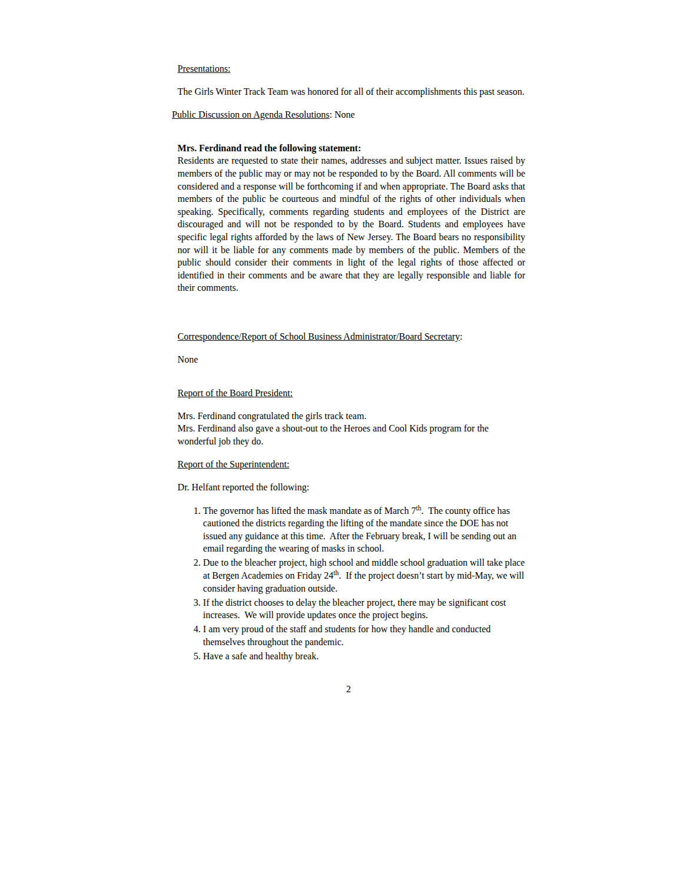Presentations:
The Girls Winter Track Team was honored for all of their accomplishments this past season.
Public Discussion on Agenda Resolutions: None
Mrs. Ferdinand read the following statement:
Residents are requested to state their names, addresses and subject matter. Issues raised by members of the public may or may not be responded to by the Board. All comments will be considered and a response will be forthcoming if and when appropriate. The Board asks that members of the public be courteous and mindful of the rights of other individuals when speaking. Specifically, comments regarding students and employees of the District are discouraged and will not be responded to by the Board. Students and employees have specific legal rights afforded by the laws of New Jersey. The Board bears no responsibility nor will it be liable for any comments made by members of the public. Members of the public should consider their comments in light of the legal rights of those affected or identified in their comments and be aware that they are legally responsible and liable for their comments.
Correspondence/Report of School Business Administrator/Board Secretary:
None
Report of the Board President:
Mrs. Ferdinand congratulated the girls track team.
Mrs. Ferdinand also gave a shout-out to the Heroes and Cool Kids program for the wonderful job they do.
Report of the Superintendent:
Dr. Helfant reported the following:
The governor has lifted the mask mandate as of March 7th. The county office has cautioned the districts regarding the lifting of the mandate since the DOE has not issued any guidance at this time. After the February break, I will be sending out an email regarding the wearing of masks in school.
Due to the bleacher project, high school and middle school graduation will take place at Bergen Academies on Friday 24th. If the project doesn’t start by mid-May, we will consider having graduation outside.
If the district chooses to delay the bleacher project, there may be significant cost increases. We will provide updates once the project begins.
I am very proud of the staff and students for how they handle and conducted themselves throughout the pandemic.
Have a safe and healthy break.
2